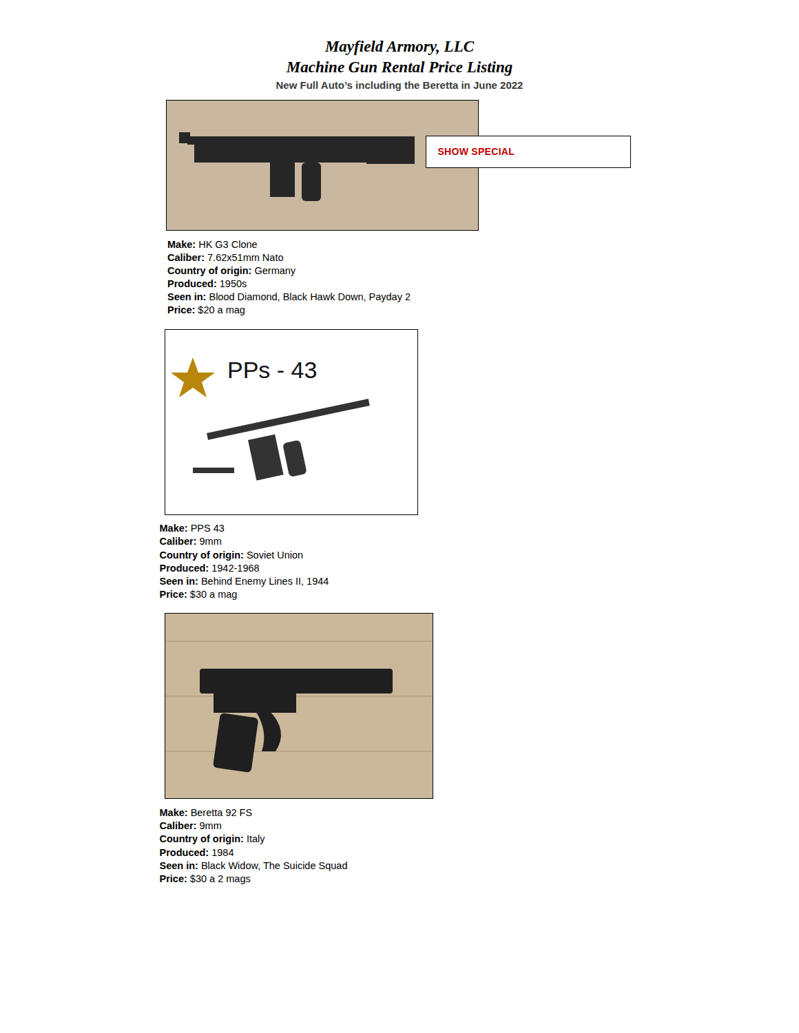Mayfield Armory, LLC
Machine Gun Rental Price Listing
New Full Auto’s including the Beretta in June 2022
SHOW SPECIAL
Make: HK G3 Clone
Caliber: 7.62x51mm Nato
Country of origin: Germany
Produced: 1950s
Seen in: Blood Diamond, Black Hawk Down, Payday 2
Price: $20 a mag
Make: PPS 43
Caliber: 9mm
Country of origin: Soviet Union
Produced: 1942-1968
Seen in: Behind Enemy Lines II, 1944
Price: $30 a mag
Make: Beretta 92 FS
Caliber: 9mm
Country of origin: Italy
Produced: 1984
Seen in: Black Widow, The Suicide Squad
Price: $30 a 2 mags